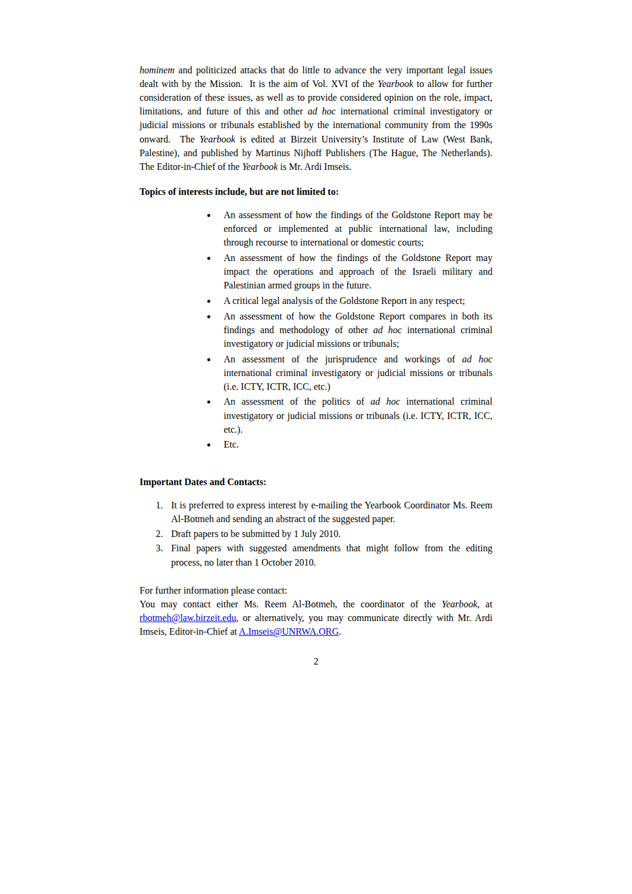hominem and politicized attacks that do little to advance the very important legal issues dealt with by the Mission. It is the aim of Vol. XVI of the Yearbook to allow for further consideration of these issues, as well as to provide considered opinion on the role, impact, limitations, and future of this and other ad hoc international criminal investigatory or judicial missions or tribunals established by the international community from the 1990s onward. The Yearbook is edited at Birzeit University’s Institute of Law (West Bank, Palestine), and published by Martinus Nijhoff Publishers (The Hague, The Netherlands). The Editor-in-Chief of the Yearbook is Mr. Ardi Imseis.
Topics of interests include, but are not limited to:
An assessment of how the findings of the Goldstone Report may be enforced or implemented at public international law, including through recourse to international or domestic courts;
An assessment of how the findings of the Goldstone Report may impact the operations and approach of the Israeli military and Palestinian armed groups in the future.
A critical legal analysis of the Goldstone Report in any respect;
An assessment of how the Goldstone Report compares in both its findings and methodology of other ad hoc international criminal investigatory or judicial missions or tribunals;
An assessment of the jurisprudence and workings of ad hoc international criminal investigatory or judicial missions or tribunals (i.e. ICTY, ICTR, ICC, etc.)
An assessment of the politics of ad hoc international criminal investigatory or judicial missions or tribunals (i.e. ICTY, ICTR, ICC, etc.).
Etc.
Important Dates and Contacts:
It is preferred to express interest by e-mailing the Yearbook Coordinator Ms. Reem Al-Botmeh and sending an abstract of the suggested paper.
Draft papers to be submitted by 1 July 2010.
Final papers with suggested amendments that might follow from the editing process, no later than 1 October 2010.
For further information please contact:
You may contact either Ms. Reem Al-Botmeh, the coordinator of the Yearbook, at rbotmeh@law.birzeit.edu, or alternatively, you may communicate directly with Mr. Ardi Imseis, Editor-in-Chief at A.Imseis@UNRWA.ORG.
2